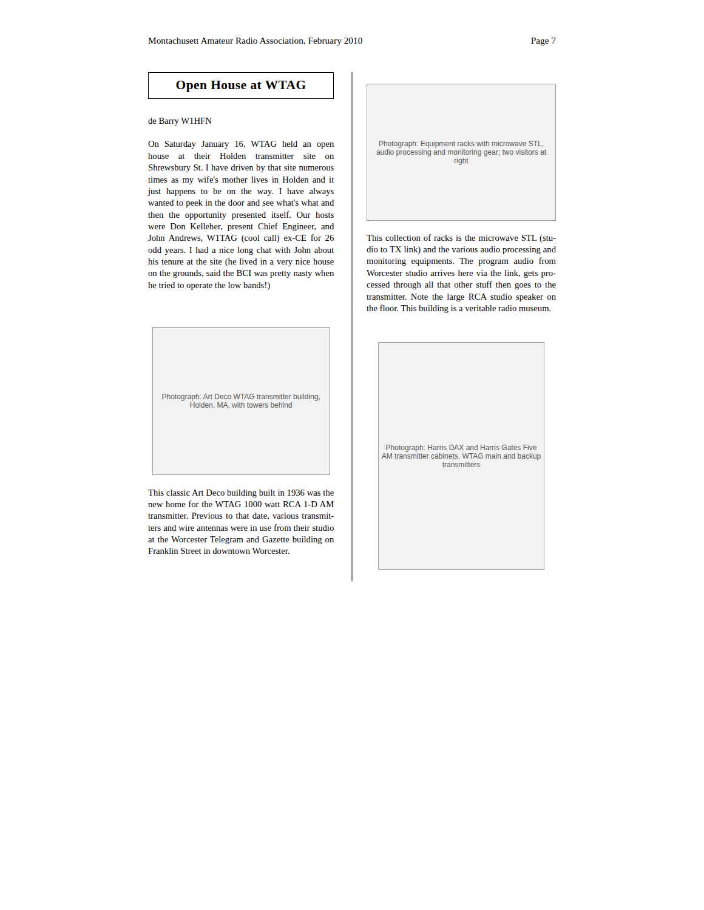Montachusett Amateur Radio Association, February 2010 Page 7
Open House at WTAG
de Barry W1HFN
On Saturday January 16, WTAG held an open house at their Holden transmitter site on Shrewsbury St. I have driven by that site numerous times as my wife's mother lives in Holden and it just happens to be on the way. I have always wanted to peek in the door and see what's what and then the opportunity presented itself. Our hosts were Don Kelleher, present Chief Engineer, and John Andrews, W1TAG (cool call) ex-CE for 26 odd years. I had a nice long chat with John about his tenure at the site (he lived in a very nice house on the grounds, said the BCI was pretty nasty when he tried to operate the low bands!)
Photograph: Art Deco WTAG transmitter building, Holden, MA, with towers behind
This classic Art Deco building built in 1936 was the new home for the WTAG 1000 watt RCA 1-D AM transmitter. Previous to that date, various transmitters and wire antennas were in use from their studio at the Worcester Telegram and Gazette building on Franklin Street in downtown Worcester.
Photograph: Equipment racks with microwave STL, audio processing and monitoring gear; two visitors at right
This collection of racks is the microwave STL (studio to TX link) and the various audio processing and monitoring equipments. The program audio from Worcester studio arrives here via the link, gets processed through all that other stuff then goes to the transmitter. Note the large RCA studio speaker on the floor. This building is a veritable radio museum.
Photograph: Harris DAX and Harris Gates Five AM transmitter cabinets, WTAG main and backup transmitters